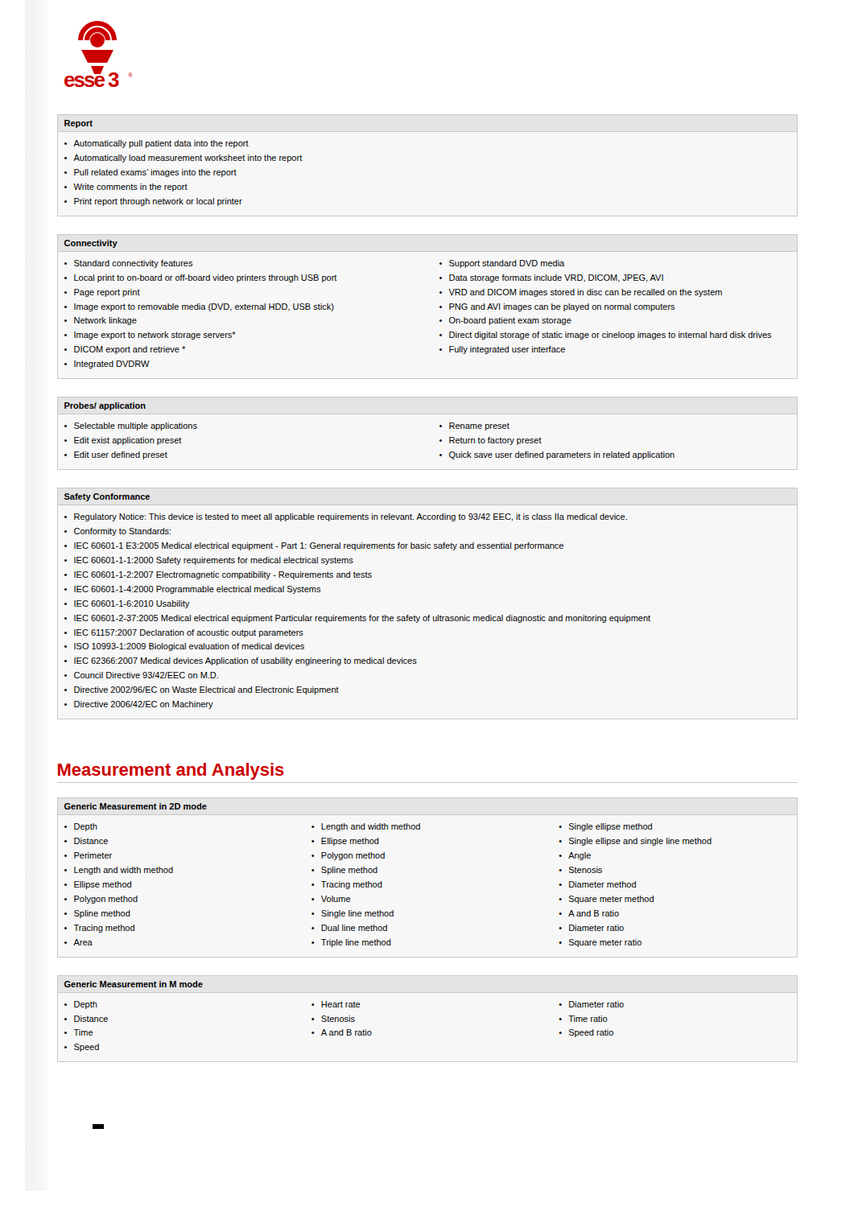esse 3 ®
Report
Automatically pull patient data into the report
Automatically load measurement worksheet into the report
Pull related exams’ images into the report
Write comments in the report
Print report through network or local printer
Connectivity
Standard connectivity features
Local print to on-board or off-board video printers through USB port
Page report print
Image export to removable media (DVD, external HDD, USB stick)
Network linkage
Image export to network storage servers*
DICOM export and retrieve *
Integrated DVDRW
Support standard DVD media
Data storage formats include VRD, DICOM, JPEG, AVI
VRD and DICOM images stored in disc can be recalled on the system
PNG and AVI images can be played on normal computers
On-board patient exam storage
Direct digital storage of static image or cineloop images to internal hard disk drives
Fully integrated user interface
Probes/ application
Selectable multiple applications
Edit exist application preset
Edit user defined preset
Rename preset
Return to factory preset
Quick save user defined parameters in related application
Safety Conformance
Regulatory Notice: This device is tested to meet all applicable requirements in relevant. According to 93/42 EEC, it is class IIa medical device.
Conformity to Standards:
IEC 60601-1 E3:2005 Medical electrical equipment - Part 1: General requirements for basic safety and essential performance
IEC 60601-1-1:2000 Safety requirements for medical electrical systems
IEC 60601-1-2:2007 Electromagnetic compatibility - Requirements and tests
IEC 60601-1-4:2000 Programmable electrical medical Systems
IEC 60601-1-6:2010 Usability
IEC 60601-2-37:2005 Medical electrical equipment Particular requirements for the safety of ultrasonic medical diagnostic and monitoring equipment
IEC 61157:2007 Declaration of acoustic output parameters
ISO 10993-1:2009 Biological evaluation of medical devices
IEC 62366:2007 Medical devices Application of usability engineering to medical devices
Council Directive 93/42/EEC on M.D.
Directive 2002/96/EC on Waste Electrical and Electronic Equipment
Directive 2006/42/EC on Machinery
Measurement and Analysis
Generic Measurement in 2D mode
Depth
Distance
Perimeter
Length and width method
Ellipse method
Polygon method
Spline method
Tracing method
Area
Length and width method
Ellipse method
Polygon method
Spline method
Tracing method
Volume
Single line method
Dual line method
Triple line method
Single ellipse method
Single ellipse and single line method
Angle
Stenosis
Diameter method
Square meter method
A and B ratio
Diameter ratio
Square meter ratio
Generic Measurement in M mode
Depth
Distance
Time
Speed
Heart rate
Stenosis
A and B ratio
Diameter ratio
Time ratio
Speed ratio